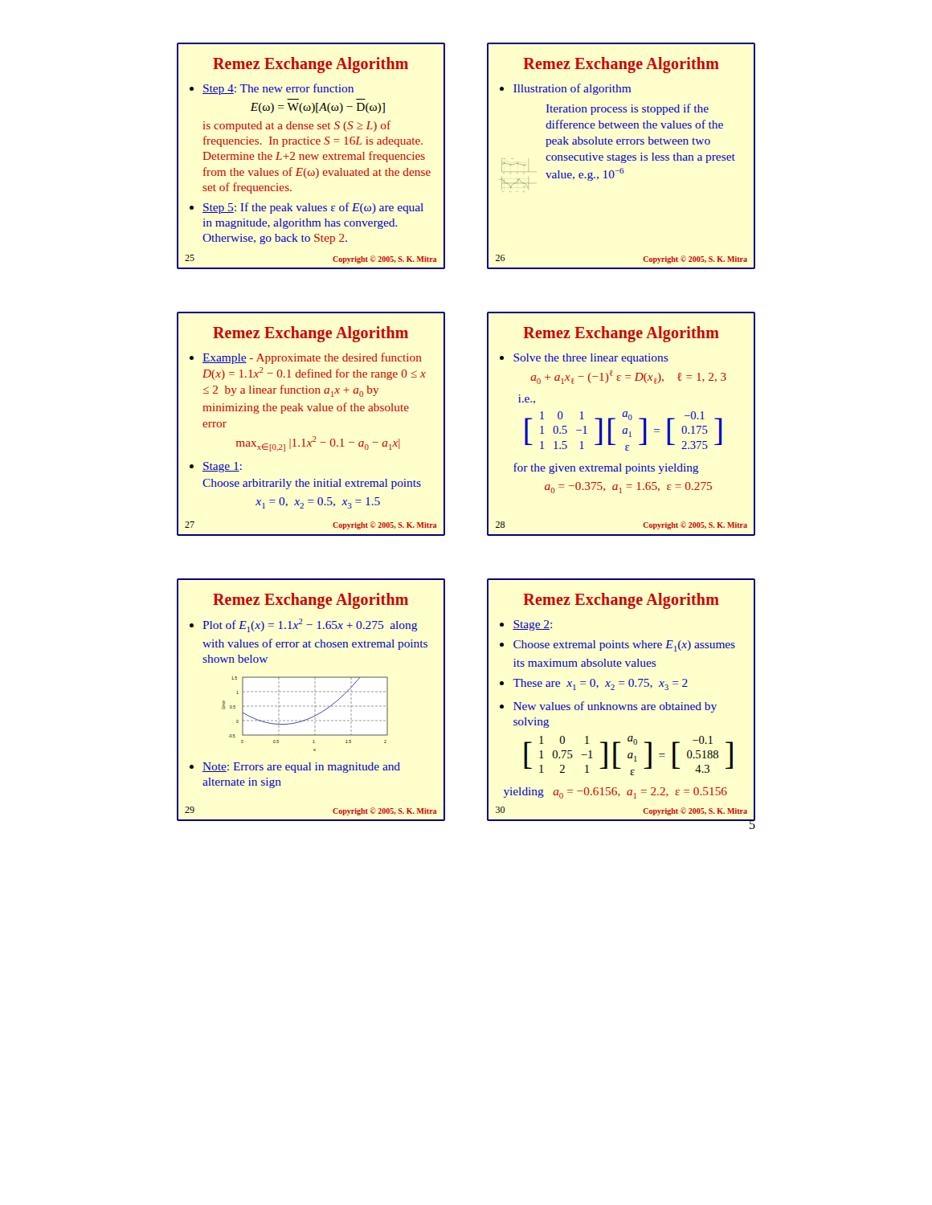Remez Exchange Algorithm
Step 4: The new error function
E(ω) = W(ω)[A(ω) − D(ω)]
is computed at a dense set S (S ≥ L) of frequencies. In practice S = 16L is adequate. Determine the L+2 new extremal frequencies from the values of E(ω) evaluated at the dense set of frequencies.
Step 5: If the peak values ε of E(ω) are equal in magnitude, algorithm has converged. Otherwise, go back to Step 2.
25 Copyright © 2005, S. K. Mitra
Remez Exchange Algorithm
Illustration of algorithm
D(ω) A(ω) ω1k ω2k ω3k ω4k Ek(ω) + ε − ε ω1k+1 ω2k+1 ω3k+1 ω4k+1
Iteration process is stopped if the difference between the values of the peak absolute errors between two consecutive stages is less than a preset value, e.g., 10−6
26 Copyright © 2005, S. K. Mitra
Remez Exchange Algorithm
Example - Approximate the desired function D(x) = 1.1x2 − 0.1 defined for the range 0 ≤ x ≤ 2 by a linear function a1x + a0 by minimizing the peak value of the absolute error
maxx∈[0,2] |1.1x2 − 0.1 − a0 − a1x|
Stage 1:
Choose arbitrarily the initial extremal points
x1 = 0, x2 = 0.5, x3 = 1.5
27 Copyright © 2005, S. K. Mitra
Remez Exchange Algorithm
Solve the three linear equations
a0 + a1xℓ − (−1)ℓ ε = D(xℓ), ℓ = 1, 2, 3
i.e., [
| 1 | 0 | 1 |
| 1 | 0.5 | −1 |
| 1 | 1.5 | 1 |
] [
| a 0 |
| a 1 |
| ε |
] = [
| −0.1 |
| 0.175 |
| 2.375 |
]
for the given extremal points yielding
a0 = −0.375, a1 = 1.65, ε = 0.275
28 Copyright © 2005, S. K. Mitra
Remez Exchange Algorithm
Plot of E1(x) = 1.1x2 − 1.65x + 0.275 along with values of error at chosen extremal points shown below
1.5 1 0.5 0 -0.5 0 0.5 1 1.5 2 x Error
Note: Errors are equal in magnitude and alternate in sign
29 Copyright © 2005, S. K. Mitra
Remez Exchange Algorithm
Stage 2:
Choose extremal points where E1(x) assumes its maximum absolute values
These are x1 = 0, x2 = 0.75, x3 = 2
New values of unknowns are obtained by solving
[
| 1 | 0 | 1 |
| 1 | 0.75 | −1 |
| 1 | 2 | 1 |
] [
| a 0 |
| a 1 |
| ε |
] = [
| −0.1 |
| 0.5188 |
| 4.3 |
]
yielding a0 = −0.6156, a1 = 2.2, ε = 0.5156
30 Copyright © 2005, S. K. Mitra
5